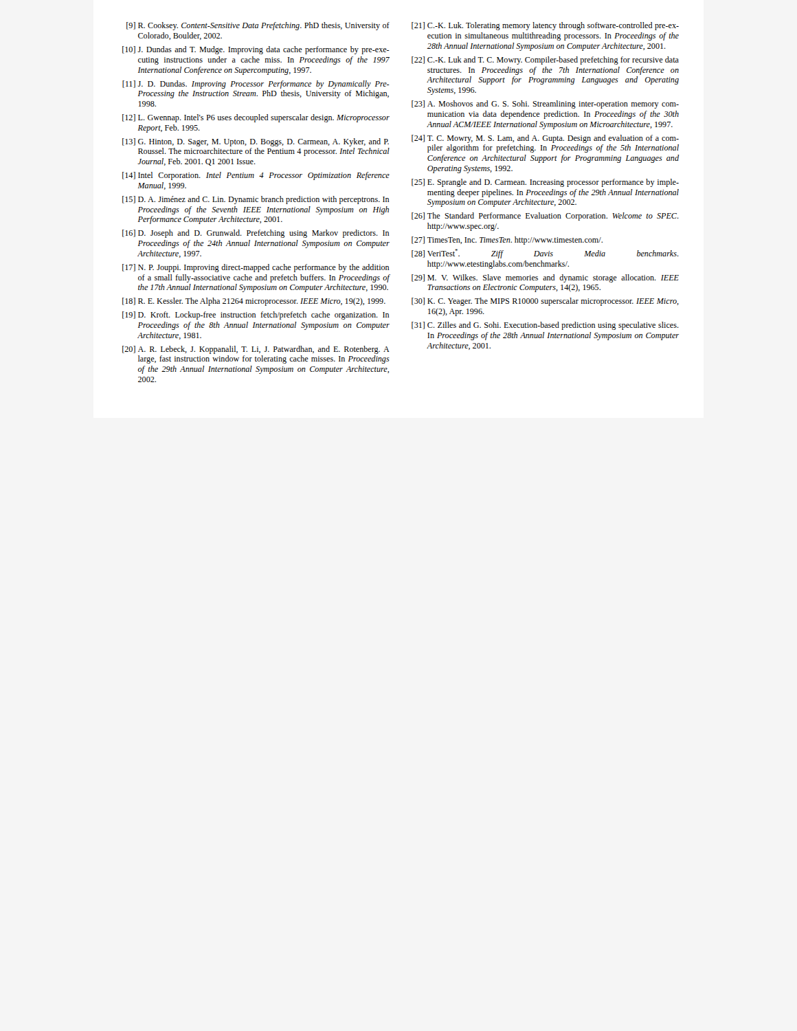[9] R. Cooksey. Content-Sensitive Data Prefetching. PhD thesis, University of Colorado, Boulder, 2002.
[10] J. Dundas and T. Mudge. Improving data cache performance by pre-executing instructions under a cache miss. In Proceedings of the 1997 International Conference on Supercomputing, 1997.
[11] J. D. Dundas. Improving Processor Performance by Dynamically Pre-Processing the Instruction Stream. PhD thesis, University of Michigan, 1998.
[12] L. Gwennap. Intel's P6 uses decoupled superscalar design. Microprocessor Report, Feb. 1995.
[13] G. Hinton, D. Sager, M. Upton, D. Boggs, D. Carmean, A. Kyker, and P. Roussel. The microarchitecture of the Pentium 4 processor. Intel Technical Journal, Feb. 2001. Q1 2001 Issue.
[14] Intel Corporation. Intel Pentium 4 Processor Optimization Reference Manual, 1999.
[15] D. A. Jiménez and C. Lin. Dynamic branch prediction with perceptrons. In Proceedings of the Seventh IEEE International Symposium on High Performance Computer Architecture, 2001.
[16] D. Joseph and D. Grunwald. Prefetching using Markov predictors. In Proceedings of the 24th Annual International Symposium on Computer Architecture, 1997.
[17] N. P. Jouppi. Improving direct-mapped cache performance by the addition of a small fully-associative cache and prefetch buffers. In Proceedings of the 17th Annual International Symposium on Computer Architecture, 1990.
[18] R. E. Kessler. The Alpha 21264 microprocessor. IEEE Micro, 19(2), 1999.
[19] D. Kroft. Lockup-free instruction fetch/prefetch cache organization. In Proceedings of the 8th Annual International Symposium on Computer Architecture, 1981.
[20] A. R. Lebeck, J. Koppanalil, T. Li, J. Patwardhan, and E. Rotenberg. A large, fast instruction window for tolerating cache misses. In Proceedings of the 29th Annual International Symposium on Computer Architecture, 2002.
[21] C.-K. Luk. Tolerating memory latency through software-controlled pre-execution in simultaneous multithreading processors. In Proceedings of the 28th Annual International Symposium on Computer Architecture, 2001.
[22] C.-K. Luk and T. C. Mowry. Compiler-based prefetching for recursive data structures. In Proceedings of the 7th International Conference on Architectural Support for Programming Languages and Operating Systems, 1996.
[23] A. Moshovos and G. S. Sohi. Streamlining inter-operation memory communication via data dependence prediction. In Proceedings of the 30th Annual ACM/IEEE International Symposium on Microarchitecture, 1997.
[24] T. C. Mowry, M. S. Lam, and A. Gupta. Design and evaluation of a compiler algorithm for prefetching. In Proceedings of the 5th International Conference on Architectural Support for Programming Languages and Operating Systems, 1992.
[25] E. Sprangle and D. Carmean. Increasing processor performance by implementing deeper pipelines. In Proceedings of the 29th Annual International Symposium on Computer Architecture, 2002.
[26] The Standard Performance Evaluation Corporation. Welcome to SPEC. http://www.spec.org/.
[27] TimesTen, Inc. TimesTen. http://www.timesten.com/.
[28] VeriTest*. Ziff Davis Media benchmarks. http://www.etestinglabs.com/benchmarks/.
[29] M. V. Wilkes. Slave memories and dynamic storage allocation. IEEE Transactions on Electronic Computers, 14(2), 1965.
[30] K. C. Yeager. The MIPS R10000 superscalar microprocessor. IEEE Micro, 16(2), Apr. 1996.
[31] C. Zilles and G. Sohi. Execution-based prediction using speculative slices. In Proceedings of the 28th Annual International Symposium on Computer Architecture, 2001.